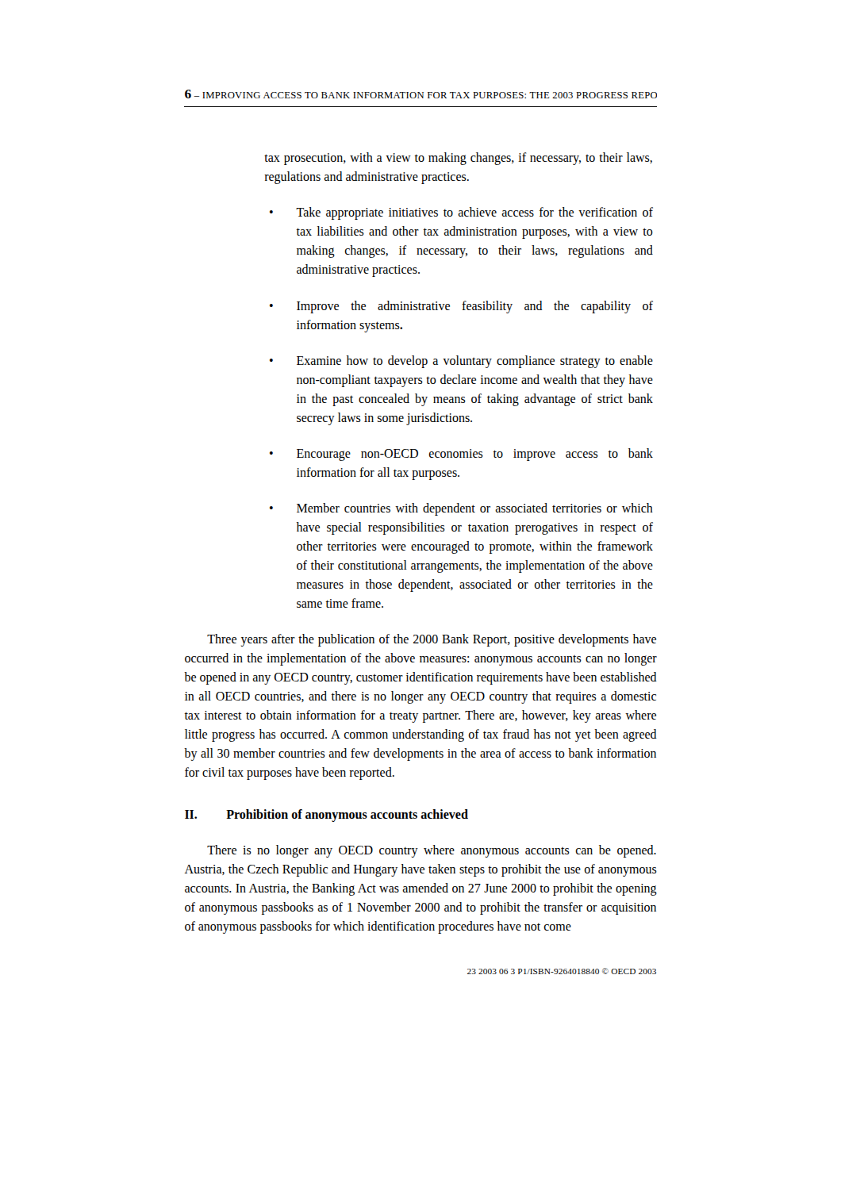6 – IMPROVING ACCESS TO BANK INFORMATION FOR TAX PURPOSES: THE 2003 PROGRESS REPORT
tax prosecution, with a view to making changes, if necessary, to their laws, regulations and administrative practices.
Take appropriate initiatives to achieve access for the verification of tax liabilities and other tax administration purposes, with a view to making changes, if necessary, to their laws, regulations and administrative practices.
Improve the administrative feasibility and the capability of information systems.
Examine how to develop a voluntary compliance strategy to enable non-compliant taxpayers to declare income and wealth that they have in the past concealed by means of taking advantage of strict bank secrecy laws in some jurisdictions.
Encourage non-OECD economies to improve access to bank information for all tax purposes.
Member countries with dependent or associated territories or which have special responsibilities or taxation prerogatives in respect of other territories were encouraged to promote, within the framework of their constitutional arrangements, the implementation of the above measures in those dependent, associated or other territories in the same time frame.
Three years after the publication of the 2000 Bank Report, positive developments have occurred in the implementation of the above measures: anonymous accounts can no longer be opened in any OECD country, customer identification requirements have been established in all OECD countries, and there is no longer any OECD country that requires a domestic tax interest to obtain information for a treaty partner. There are, however, key areas where little progress has occurred. A common understanding of tax fraud has not yet been agreed by all 30 member countries and few developments in the area of access to bank information for civil tax purposes have been reported.
II. Prohibition of anonymous accounts achieved
There is no longer any OECD country where anonymous accounts can be opened. Austria, the Czech Republic and Hungary have taken steps to prohibit the use of anonymous accounts. In Austria, the Banking Act was amended on 27 June 2000 to prohibit the opening of anonymous passbooks as of 1 November 2000 and to prohibit the transfer or acquisition of anonymous passbooks for which identification procedures have not come
23 2003 06 3 P1/ISBN-9264018840 © OECD 2003